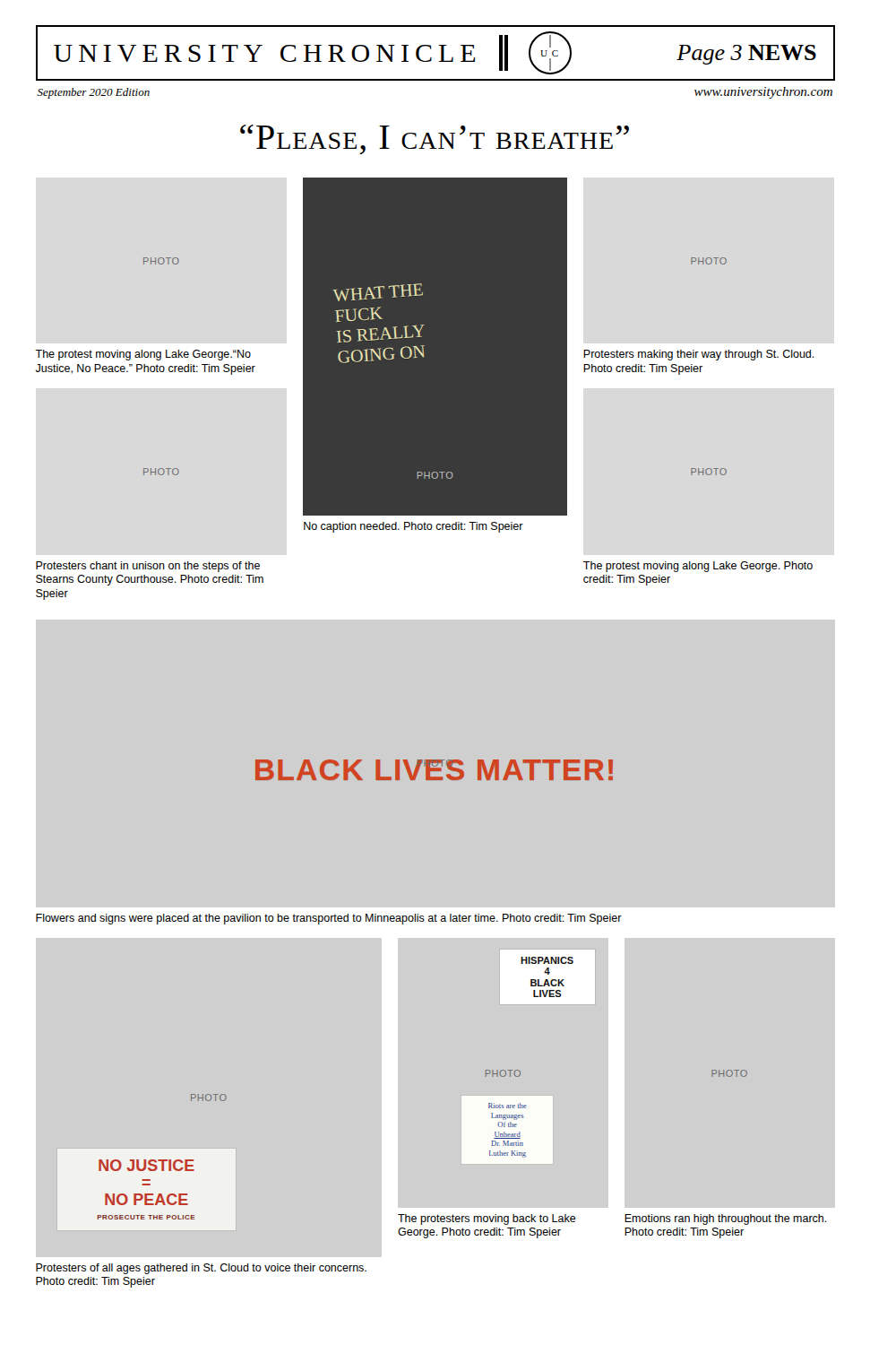UNIVERSITY CHRONICLE
U C
Page 3 NEWS
September 2020 Edition
www.universitychron.com
“Please, I can’t breathe”
Photo
The protest moving along Lake George.“No Justice, No Peace.” Photo credit: Tim Speier
Photo
Protesters chant in unison on the steps of the Stearns County Courthouse. Photo credit: Tim Speier
WHAT THE
FUCK
IS REALLY
GOING ON Photo
No caption needed. Photo credit: Tim Speier
Photo
Protesters making their way through St. Cloud. Photo credit: Tim Speier
Photo
The protest moving along Lake George. Photo credit: Tim Speier
BLACK LIVES MATTER! Photo
Flowers and signs were placed at the pavilion to be transported to Minneapolis at a later time. Photo credit: Tim Speier
NO JUSTICE
=
NO PEACE PROSECUTE THE POLICE Photo
Protesters of all ages gathered in St. Cloud to voice their concerns. Photo credit: Tim Speier
HISPANICS
4
BLACK
LIVES Riots are the
Languages
Of the
Unheard
Dr. Martin
Luther King Photo
The protesters moving back to Lake George. Photo credit: Tim Speier
Photo
Emotions ran high throughout the march. Photo credit: Tim Speier